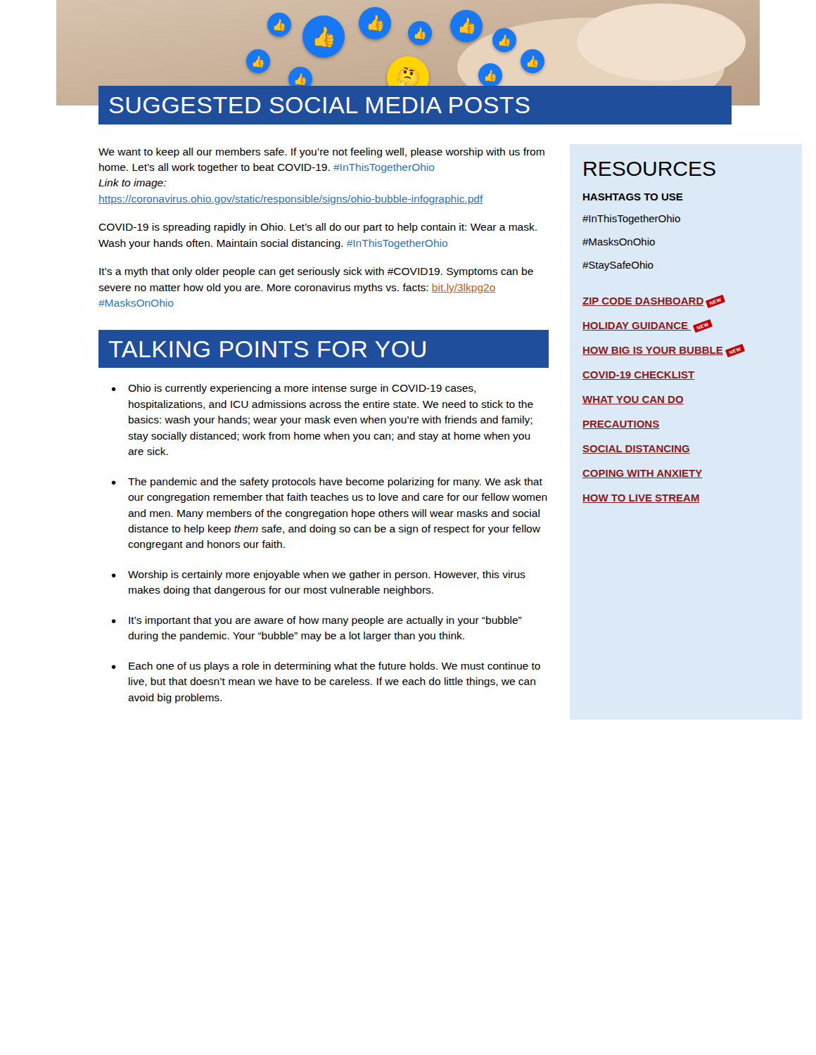👍
👍
👍
👍
👍
👍
👍
👍
🤔
👍
👍
SUGGESTED SOCIAL MEDIA POSTS
We want to keep all our members safe. If you’re not feeling well, please worship with us from home. Let’s all work together to beat COVID-19. #InThisTogetherOhio
Link to image:
https://coronavirus.ohio.gov/static/responsible/signs/ohio-bubble-infographic.pdf
COVID-19 is spreading rapidly in Ohio. Let’s all do our part to help contain it: Wear a mask. Wash your hands often. Maintain social distancing. #InThisTogetherOhio
It’s a myth that only older people can get seriously sick with #COVID19. Symptoms can be severe no matter how old you are. More coronavirus myths vs. facts: bit.ly/3lkpg2o #MasksOnOhio
TALKING POINTS FOR YOU
Ohio is currently experiencing a more intense surge in COVID-19 cases, hospitalizations, and ICU admissions across the entire state. We need to stick to the basics: wash your hands; wear your mask even when you’re with friends and family; stay socially distanced; work from home when you can; and stay at home when you are sick.
The pandemic and the safety protocols have become polarizing for many. We ask that our congregation remember that faith teaches us to love and care for our fellow women and men. Many members of the congregation hope others will wear masks and social distance to help keep them safe, and doing so can be a sign of respect for your fellow congregant and honors our faith.
Worship is certainly more enjoyable when we gather in person. However, this virus makes doing that dangerous for our most vulnerable neighbors.
It’s important that you are aware of how many people are actually in your “bubble” during the pandemic. Your “bubble” may be a lot larger than you think.
Each one of us plays a role in determining what the future holds. We must continue to live, but that doesn’t mean we have to be careless. If we each do little things, we can avoid big problems.
RESOURCES
HASHTAGS TO USE
#InThisTogetherOhio
#MasksOnOhio
#StaySafeOhio
ZIP CODE DASHBOARDNEW HOLIDAY GUIDANCE NEW HOW BIG IS YOUR BUBBLENEW COVID-19 CHECKLIST WHAT YOU CAN DO PRECAUTIONS SOCIAL DISTANCING COPING WITH ANXIETY HOW TO LIVE STREAM